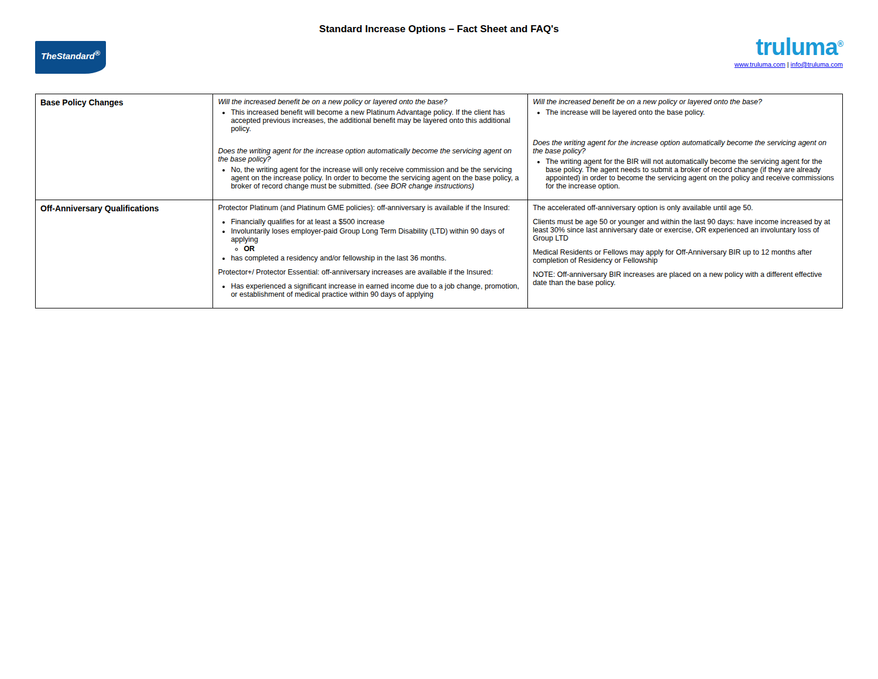Standard Increase Options – Fact Sheet and FAQ's
TheStandard®
truluma®
www.truluma.com | info@truluma.com
| Base Policy Changes | Will the increased benefit be on a new policy or layered onto the base? This increased benefit will become a new Platinum Advantage policy. If the client has accepted previous increases, the additional benefit may be layered onto this additional policy. Does the writing agent for the increase option automatically become the servicing agent on the base policy? No, the writing agent for the increase will only receive commission and be the servicing agent on the increase policy. In order to become the servicing agent on the base policy, a broker of record change must be submitted. (see BOR change instructions) | Will the increased benefit be on a new policy or layered onto the base? The increase will be layered onto the base policy. Does the writing agent for the increase option automatically become the servicing agent on the base policy? The writing agent for the BIR will not automatically become the servicing agent for the base policy. The agent needs to submit a broker of record change (if they are already appointed) in order to become the servicing agent on the policy and receive commissions for the increase option. |
| Off-Anniversary Qualifications | Protector Platinum (and Platinum GME policies): off-anniversary is available if the Insured: Financially qualifies for at least a $500 increase Involuntarily loses employer-paid Group Long Term Disability (LTD) within 90 days of applying OR has completed a residency and/or fellowship in the last 36 months. Protector+/ Protector Essential: off-anniversary increases are available if the Insured: Has experienced a significant increase in earned income due to a job change, promotion, or establishment of medical practice within 90 days of applying | The accelerated off-anniversary option is only available until age 50. Clients must be age 50 or younger and within the last 90 days: have income increased by at least 30% since last anniversary date or exercise, OR experienced an involuntary loss of Group LTD Medical Residents or Fellows may apply for Off-Anniversary BIR up to 12 months after completion of Residency or Fellowship NOTE: Off-anniversary BIR increases are placed on a new policy with a different effective date than the base policy. |